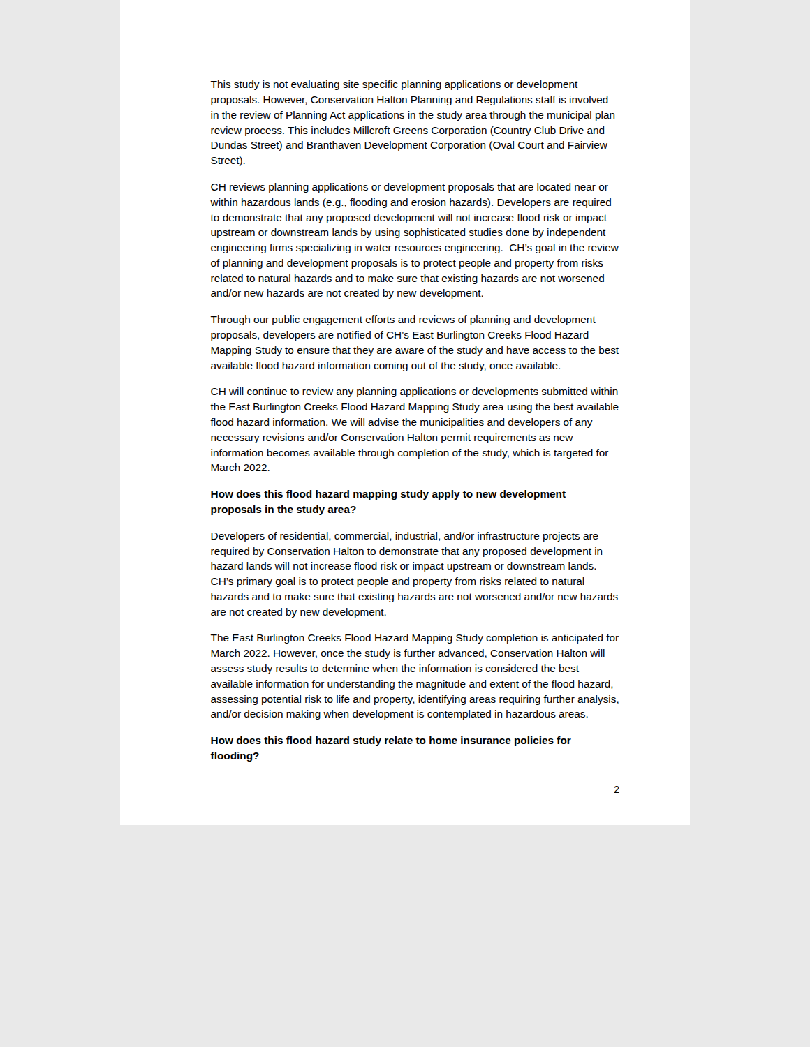This study is not evaluating site specific planning applications or development proposals. However, Conservation Halton Planning and Regulations staff is involved in the review of Planning Act applications in the study area through the municipal plan review process. This includes Millcroft Greens Corporation (Country Club Drive and Dundas Street) and Branthaven Development Corporation (Oval Court and Fairview Street).
CH reviews planning applications or development proposals that are located near or within hazardous lands (e.g., flooding and erosion hazards). Developers are required to demonstrate that any proposed development will not increase flood risk or impact upstream or downstream lands by using sophisticated studies done by independent engineering firms specializing in water resources engineering. CH’s goal in the review of planning and development proposals is to protect people and property from risks related to natural hazards and to make sure that existing hazards are not worsened and/or new hazards are not created by new development.
Through our public engagement efforts and reviews of planning and development proposals, developers are notified of CH’s East Burlington Creeks Flood Hazard Mapping Study to ensure that they are aware of the study and have access to the best available flood hazard information coming out of the study, once available.
CH will continue to review any planning applications or developments submitted within the East Burlington Creeks Flood Hazard Mapping Study area using the best available flood hazard information. We will advise the municipalities and developers of any necessary revisions and/or Conservation Halton permit requirements as new information becomes available through completion of the study, which is targeted for March 2022.
How does this flood hazard mapping study apply to new development proposals in the study area?
Developers of residential, commercial, industrial, and/or infrastructure projects are required by Conservation Halton to demonstrate that any proposed development in hazard lands will not increase flood risk or impact upstream or downstream lands. CH’s primary goal is to protect people and property from risks related to natural hazards and to make sure that existing hazards are not worsened and/or new hazards are not created by new development.
The East Burlington Creeks Flood Hazard Mapping Study completion is anticipated for March 2022. However, once the study is further advanced, Conservation Halton will assess study results to determine when the information is considered the best available information for understanding the magnitude and extent of the flood hazard, assessing potential risk to life and property, identifying areas requiring further analysis, and/or decision making when development is contemplated in hazardous areas.
How does this flood hazard study relate to home insurance policies for flooding?
2